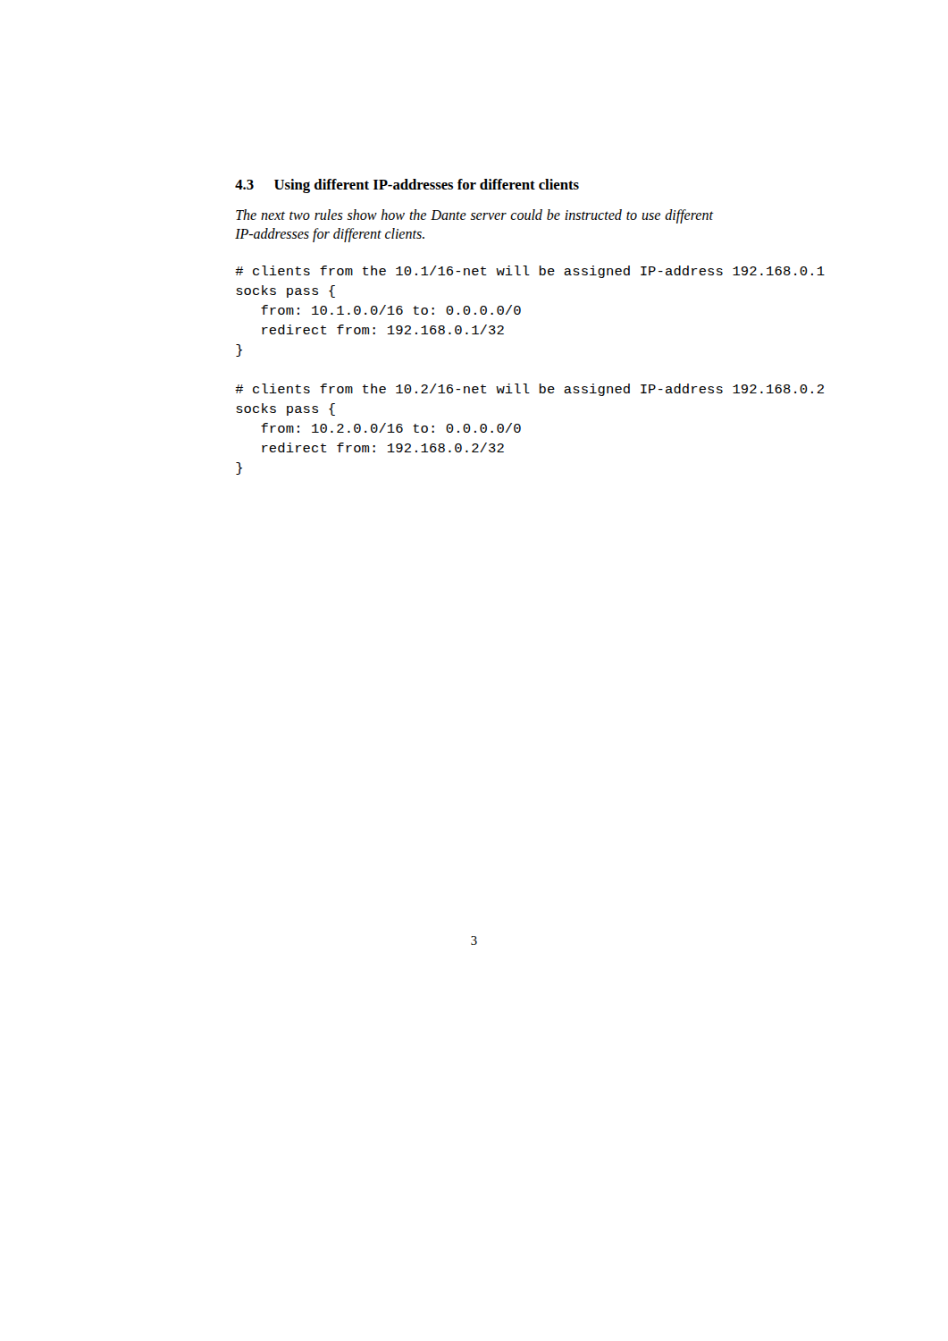4.3 Using different IP-addresses for different clients
The next two rules show how the Dante server could be instructed to use different IP-addresses for different clients.
# clients from the 10.1/16-net will be assigned IP-address 192.168.0.1
socks pass {
   from: 10.1.0.0/16 to: 0.0.0.0/0
   redirect from: 192.168.0.1/32
}

# clients from the 10.2/16-net will be assigned IP-address 192.168.0.2
socks pass {
   from: 10.2.0.0/16 to: 0.0.0.0/0
   redirect from: 192.168.0.2/32
}
3